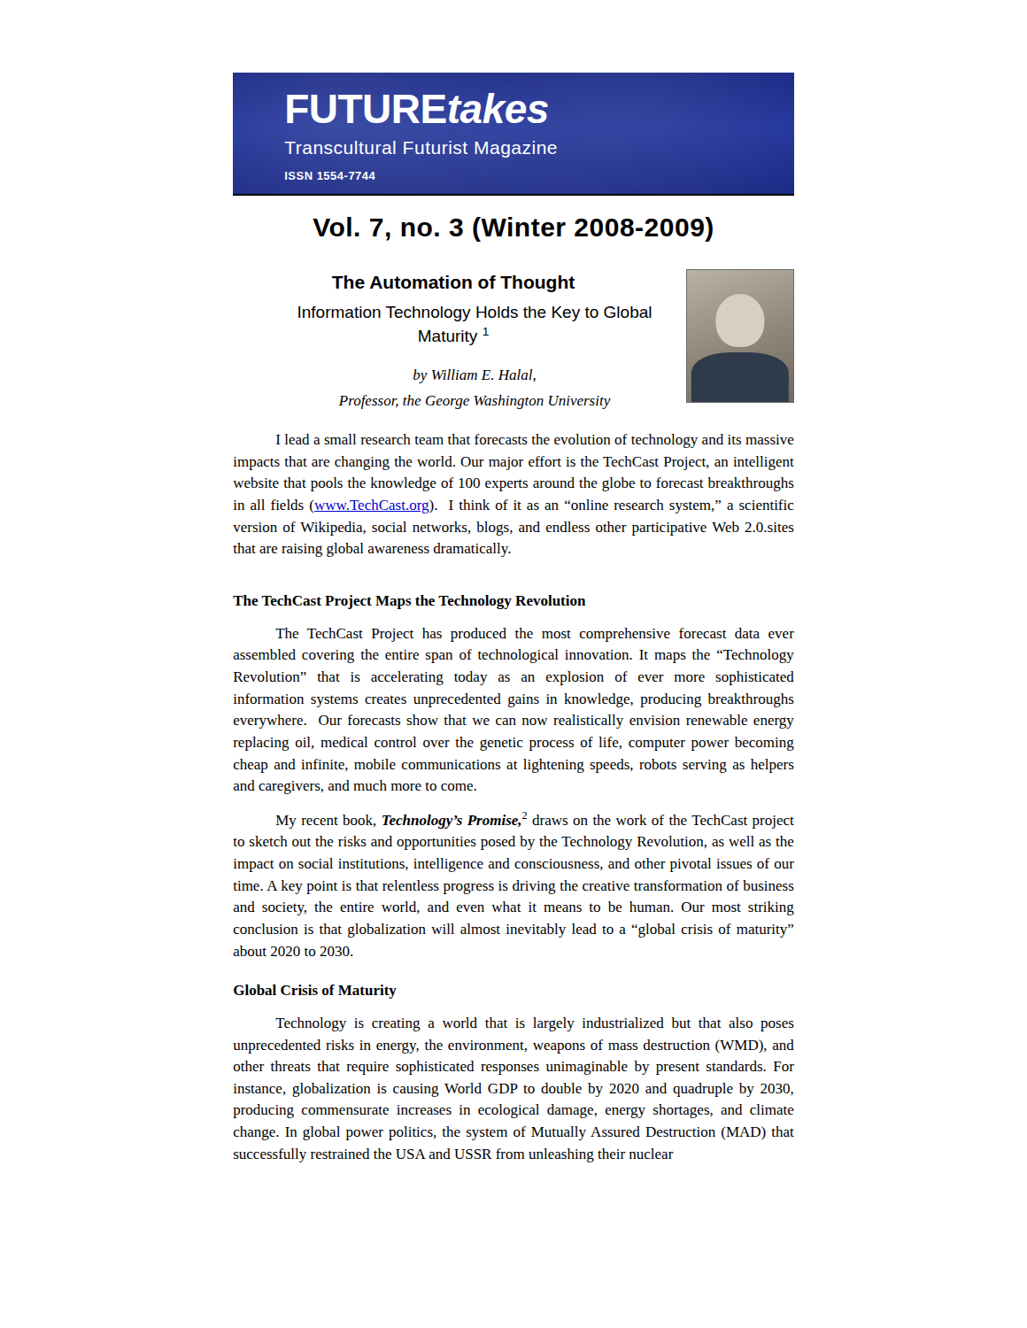FUTURE takes
Transcultural Futurist Magazine
ISSN 1554-7744
Vol. 7, no. 3 (Winter 2008-2009)
The Automation of Thought
Information Technology Holds the Key to Global Maturity 1
by William E. Halal,
Professor, the George Washington University
I lead a small research team that forecasts the evolution of technology and its massive impacts that are changing the world. Our major effort is the TechCast Project, an intelligent website that pools the knowledge of 100 experts around the globe to forecast breakthroughs in all fields (www.TechCast.org). I think of it as an “online research system,” a scientific version of Wikipedia, social networks, blogs, and endless other participative Web 2.0.sites that are raising global awareness dramatically.
The TechCast Project Maps the Technology Revolution
The TechCast Project has produced the most comprehensive forecast data ever assembled covering the entire span of technological innovation. It maps the “Technology Revolution” that is accelerating today as an explosion of ever more sophisticated information systems creates unprecedented gains in knowledge, producing breakthroughs everywhere. Our forecasts show that we can now realistically envision renewable energy replacing oil, medical control over the genetic process of life, computer power becoming cheap and infinite, mobile communications at lightening speeds, robots serving as helpers and caregivers, and much more to come.
My recent book, Technology’s Promise,2 draws on the work of the TechCast project to sketch out the risks and opportunities posed by the Technology Revolution, as well as the impact on social institutions, intelligence and consciousness, and other pivotal issues of our time. A key point is that relentless progress is driving the creative transformation of business and society, the entire world, and even what it means to be human. Our most striking conclusion is that globalization will almost inevitably lead to a “global crisis of maturity” about 2020 to 2030.
Global Crisis of Maturity
Technology is creating a world that is largely industrialized but that also poses unprecedented risks in energy, the environment, weapons of mass destruction (WMD), and other threats that require sophisticated responses unimaginable by present standards. For instance, globalization is causing World GDP to double by 2020 and quadruple by 2030, producing commensurate increases in ecological damage, energy shortages, and climate change. In global power politics, the system of Mutually Assured Destruction (MAD) that successfully restrained the USA and USSR from unleashing their nuclear